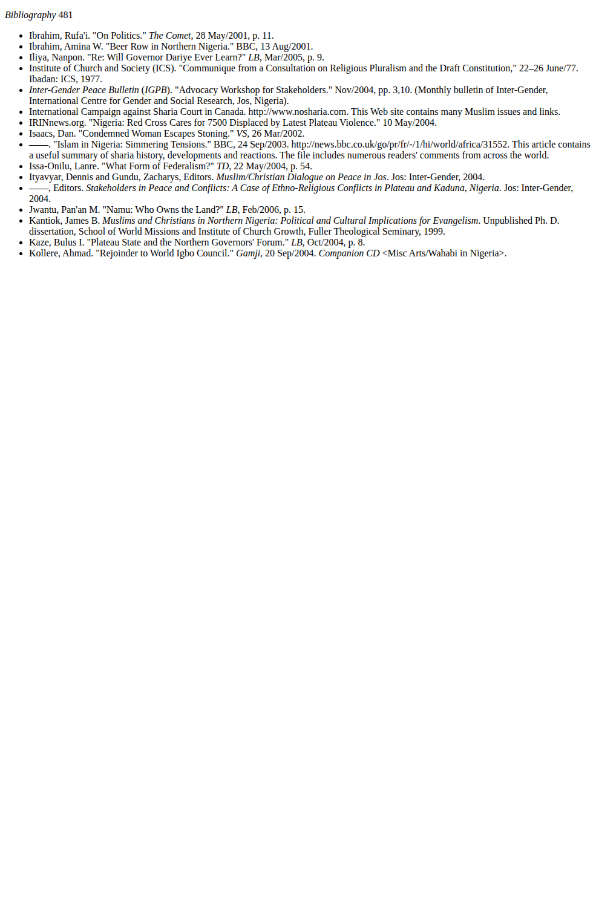Bibliography 481
Ibrahim, Rufa'i. "On Politics." The Comet, 28 May/2001, p. 11.
Ibrahim, Amina W. "Beer Row in Northern Nigeria." BBC, 13 Aug/2001.
Iliya, Nanpon. "Re: Will Governor Dariye Ever Learn?" LB, Mar/2005, p. 9.
Institute of Church and Society (ICS). "Communique from a Consultation on Religious Pluralism and the Draft Constitution," 22–26 June/77. Ibadan: ICS, 1977.
Inter-Gender Peace Bulletin (IGPB). "Advocacy Workshop for Stakeholders." Nov/2004, pp. 3,10. (Monthly bulletin of Inter-Gender, International Centre for Gender and Social Research, Jos, Nigeria).
International Campaign against Sharia Court in Canada. http://www.nosharia.com. This Web site contains many Muslim issues and links.
IRINnews.org. "Nigeria: Red Cross Cares for 7500 Displaced by Latest Plateau Violence." 10 May/2004.
Isaacs, Dan. "Condemned Woman Escapes Stoning." VS, 26 Mar/2002.
——. "Islam in Nigeria: Simmering Tensions." BBC, 24 Sep/2003. http://news.bbc.co.uk/go/pr/fr/-/1/hi/world/africa/31552. This article contains a useful summary of sharia history, developments and reactions. The file includes numerous readers' comments from across the world.
Issa-Onilu, Lanre. "What Form of Federalism?" TD, 22 May/2004, p. 54.
Ityavyar, Dennis and Gundu, Zacharys, Editors. Muslim/Christian Dialogue on Peace in Jos. Jos: Inter-Gender, 2004.
——, Editors. Stakeholders in Peace and Conflicts: A Case of Ethno-Religious Conflicts in Plateau and Kaduna, Nigeria. Jos: Inter-Gender, 2004.
Jwantu, Pan'an M. "Namu: Who Owns the Land?" LB, Feb/2006, p. 15.
Kantiok, James B. Muslims and Christians in Northern Nigeria: Political and Cultural Implications for Evangelism. Unpublished Ph. D. dissertation, School of World Missions and Institute of Church Growth, Fuller Theological Seminary, 1999.
Kaze, Bulus I. "Plateau State and the Northern Governors' Forum." LB, Oct/2004, p. 8.
Kollere, Ahmad. "Rejoinder to World Igbo Council." Gamji, 20 Sep/2004. Companion CD <Misc Arts/Wahabi in Nigeria>.